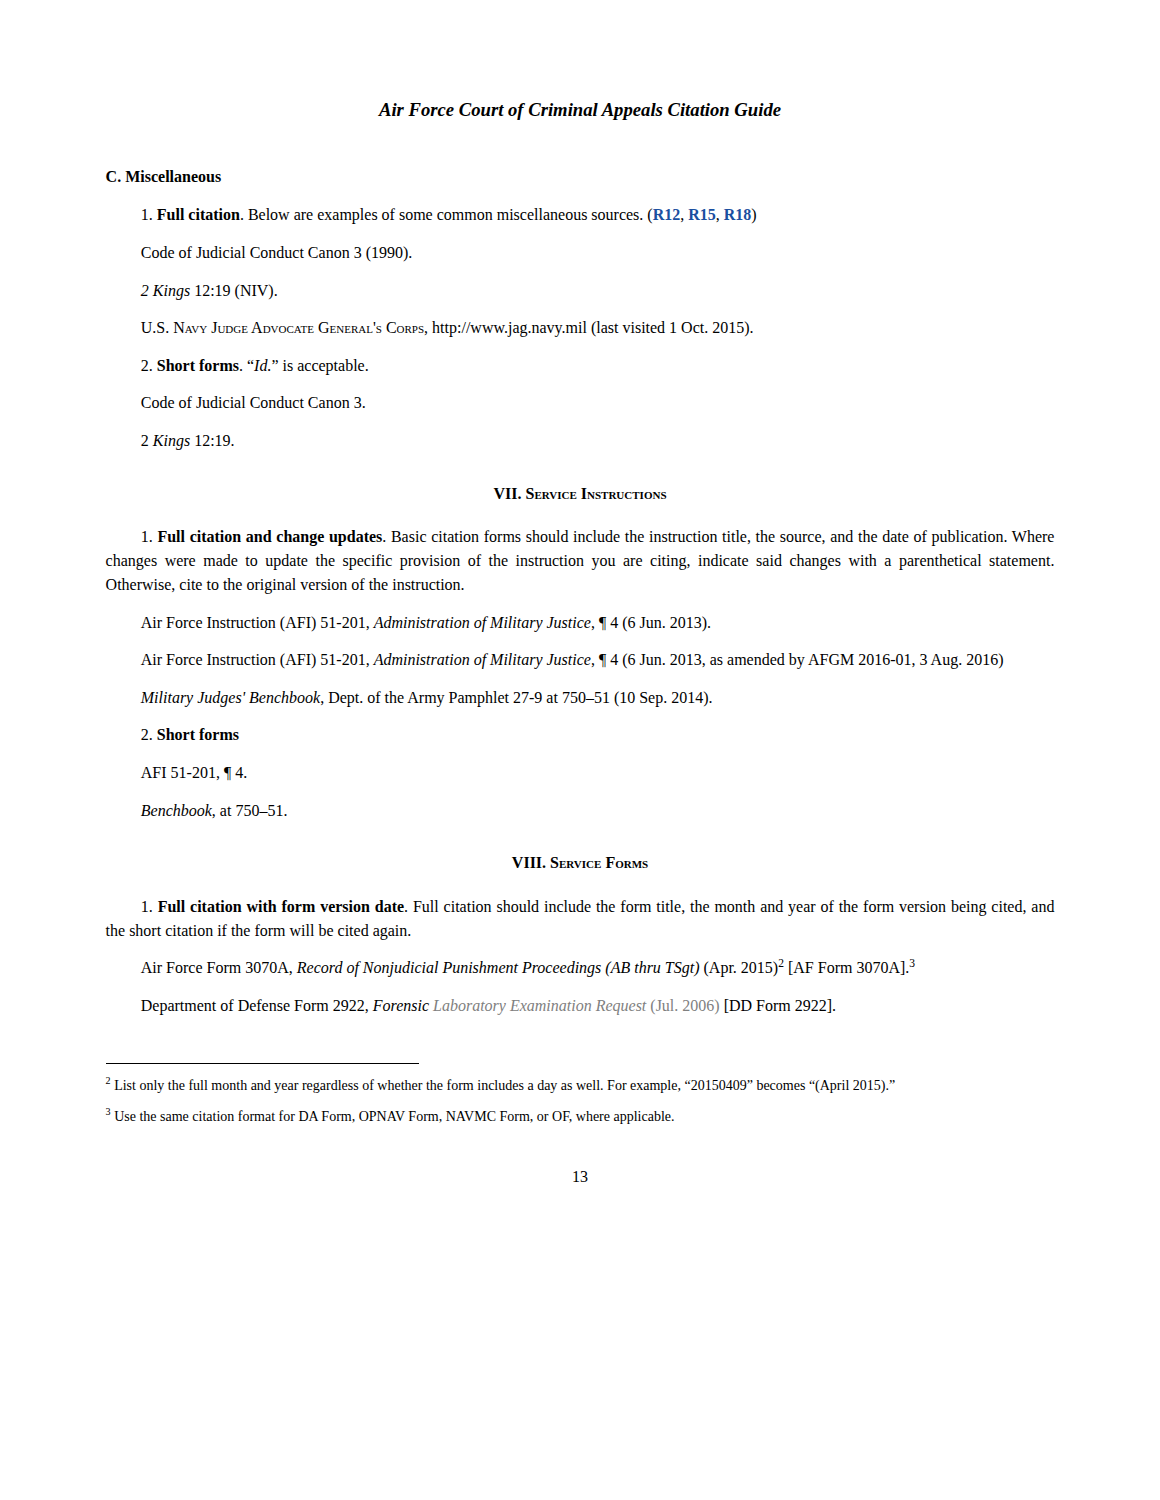Air Force Court of Criminal Appeals Citation Guide
C. Miscellaneous
1. Full citation. Below are examples of some common miscellaneous sources. (R12, R15, R18)
Code of Judicial Conduct Canon 3 (1990).
2 Kings 12:19 (NIV).
U.S. Navy Judge Advocate General's Corps, http://www.jag.navy.mil (last visited 1 Oct. 2015).
2. Short forms. “Id.” is acceptable.
Code of Judicial Conduct Canon 3.
2 Kings 12:19.
VII. Service Instructions
1. Full citation and change updates. Basic citation forms should include the instruction title, the source, and the date of publication. Where changes were made to update the specific provision of the instruction you are citing, indicate said changes with a parenthetical statement. Otherwise, cite to the original version of the instruction.
Air Force Instruction (AFI) 51-201, Administration of Military Justice, ¶ 4 (6 Jun. 2013).
Air Force Instruction (AFI) 51-201, Administration of Military Justice, ¶ 4 (6 Jun. 2013, as amended by AFGM 2016-01, 3 Aug. 2016)
Military Judges' Benchbook, Dept. of the Army Pamphlet 27-9 at 750–51 (10 Sep. 2014).
2. Short forms
AFI 51-201, ¶ 4.
Benchbook, at 750–51.
VIII. Service Forms
1. Full citation with form version date. Full citation should include the form title, the month and year of the form version being cited, and the short citation if the form will be cited again.
Air Force Form 3070A, Record of Nonjudicial Punishment Proceedings (AB thru TSgt) (Apr. 2015)2 [AF Form 3070A].3
Department of Defense Form 2922, Forensic Laboratory Examination Request (Jul. 2006) [DD Form 2922].
2 List only the full month and year regardless of whether the form includes a day as well. For example, “20150409” becomes “(April 2015).”
3 Use the same citation format for DA Form, OPNAV Form, NAVMC Form, or OF, where applicable.
13